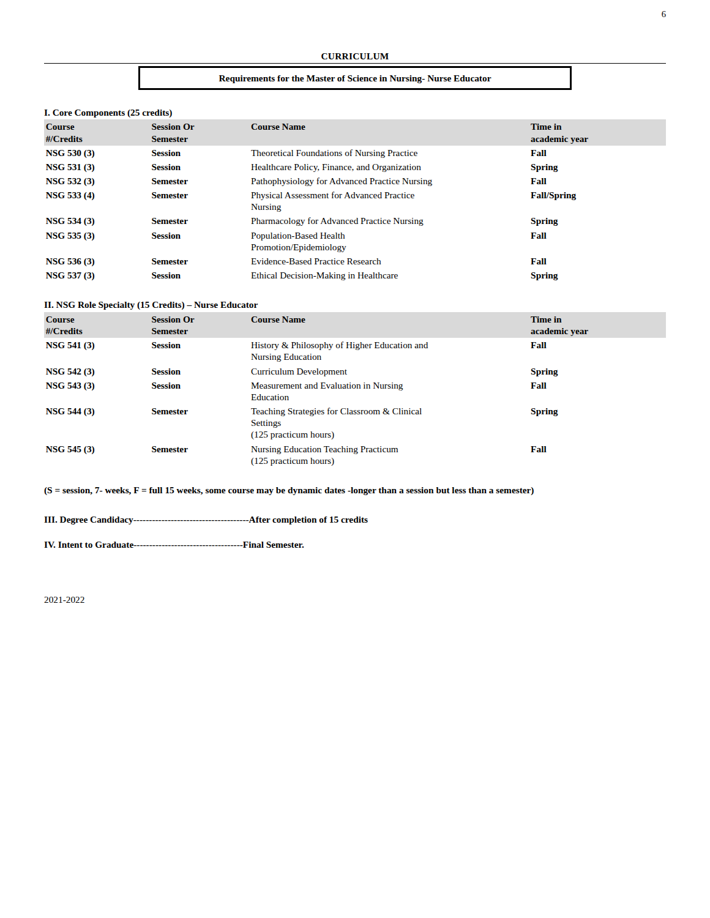6
CURRICULUM
Requirements for the Master of Science in Nursing- Nurse Educator
I. Core Components (25 credits)
| Course #/Credits | Session Or Semester | Course Name | Time in academic year |
| --- | --- | --- | --- |
| NSG 530 (3) | Session | Theoretical Foundations of Nursing Practice | Fall |
| NSG 531 (3) | Session | Healthcare Policy, Finance, and Organization | Spring |
| NSG 532 (3) | Semester | Pathophysiology for Advanced Practice Nursing | Fall |
| NSG 533 (4) | Semester | Physical Assessment for Advanced Practice Nursing | Fall/Spring |
| NSG 534 (3) | Semester | Pharmacology for Advanced Practice Nursing | Spring |
| NSG 535 (3) | Session | Population-Based Health Promotion/Epidemiology | Fall |
| NSG 536 (3) | Semester | Evidence-Based Practice Research | Fall |
| NSG 537 (3) | Session | Ethical Decision-Making in Healthcare | Spring |
II. NSG Role Specialty (15 Credits) – Nurse Educator
| Course #/Credits | Session Or Semester | Course Name | Time in academic year |
| --- | --- | --- | --- |
| NSG 541 (3) | Session | History & Philosophy of Higher Education and Nursing Education | Fall |
| NSG 542 (3) | Session | Curriculum Development | Spring |
| NSG 543 (3) | Session | Measurement and Evaluation in Nursing Education | Fall |
| NSG 544 (3) | Semester | Teaching Strategies for Classroom & Clinical Settings (125 practicum hours) | Spring |
| NSG 545 (3) | Semester | Nursing Education Teaching Practicum (125 practicum hours) | Fall |
(S = session, 7- weeks, F = full 15 weeks, some course may be dynamic dates -longer than a session but less than a semester)
III. Degree Candidacy-------------------------------------After completion of 15 credits
IV. Intent to Graduate-----------------------------------Final Semester.
2021-2022